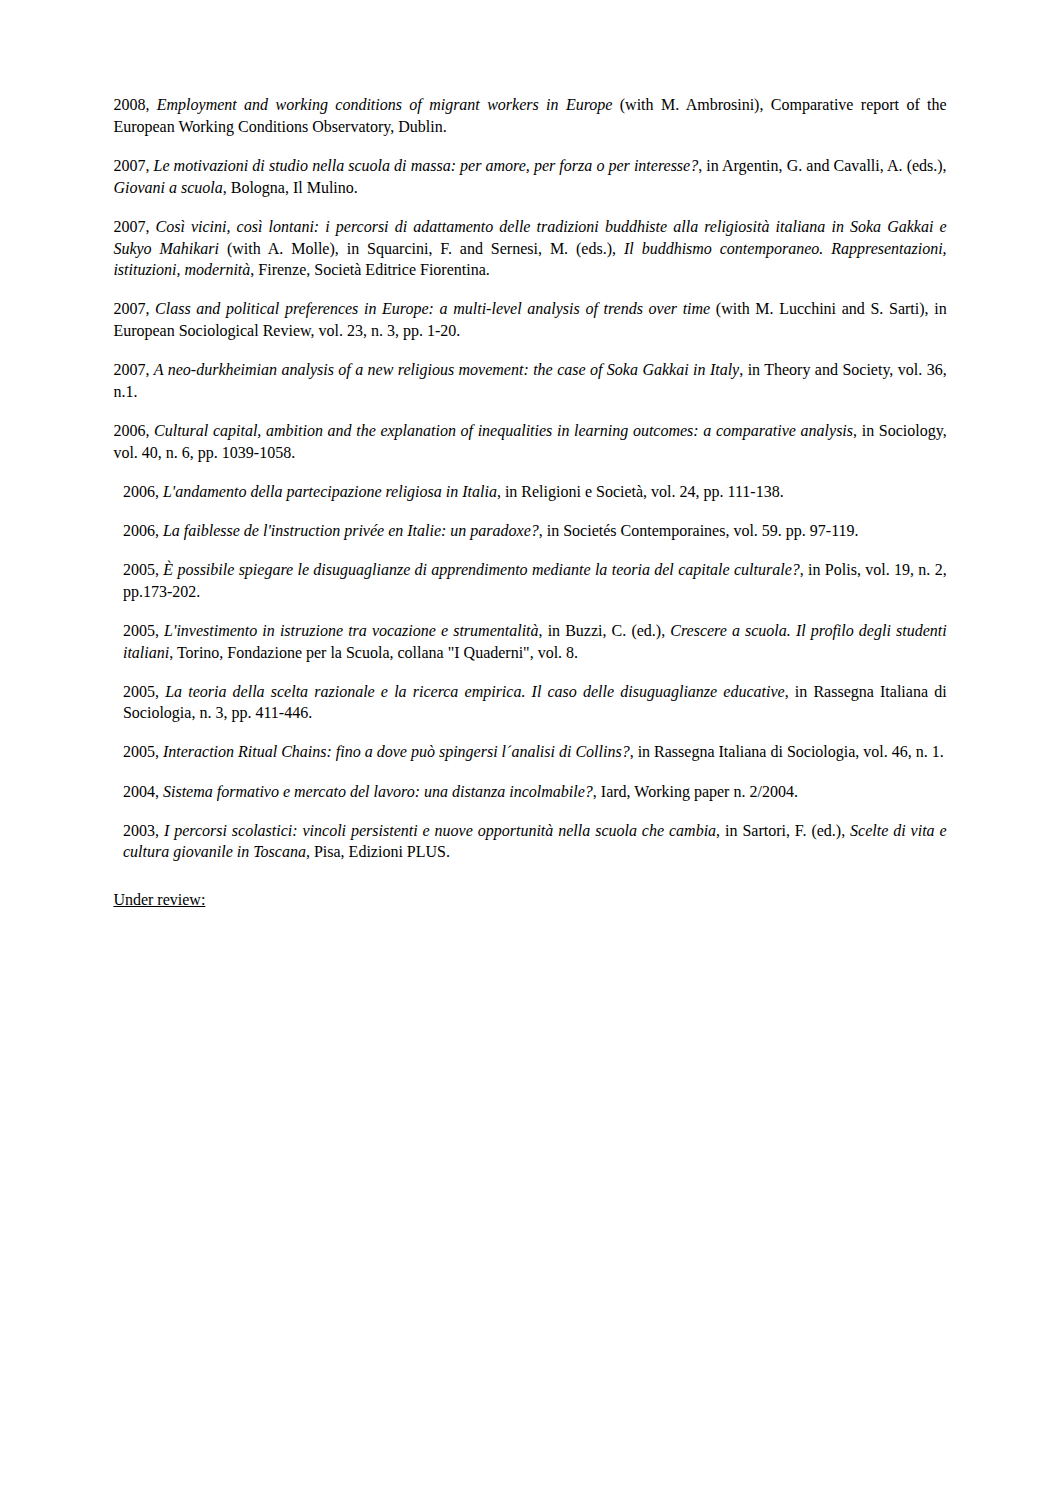2008, Employment and working conditions of migrant workers in Europe (with M. Ambrosini), Comparative report of the European Working Conditions Observatory, Dublin.
2007, Le motivazioni di studio nella scuola di massa: per amore, per forza o per interesse?, in Argentin, G. and Cavalli, A. (eds.), Giovani a scuola, Bologna, Il Mulino.
2007, Così vicini, così lontani: i percorsi di adattamento delle tradizioni buddhiste alla religiosità italiana in Soka Gakkai e Sukyo Mahikari (with A. Molle), in Squarcini, F. and Sernesi, M. (eds.), Il buddhismo contemporaneo. Rappresentazioni, istituzioni, modernità, Firenze, Società Editrice Fiorentina.
2007, Class and political preferences in Europe: a multi-level analysis of trends over time (with M. Lucchini and S. Sarti), in European Sociological Review, vol. 23, n. 3, pp. 1-20.
2007, A neo-durkheimian analysis of a new religious movement: the case of Soka Gakkai in Italy, in Theory and Society, vol. 36, n.1.
2006, Cultural capital, ambition and the explanation of inequalities in learning outcomes: a comparative analysis, in Sociology, vol. 40, n. 6, pp. 1039-1058.
2006, L'andamento della partecipazione religiosa in Italia, in Religioni e Società, vol. 24, pp. 111-138.
2006, La faiblesse de l'instruction privée en Italie: un paradoxe?, in Societés Contemporaines, vol. 59. pp. 97-119.
2005, È possibile spiegare le disuguaglianze di apprendimento mediante la teoria del capitale culturale?, in Polis, vol. 19, n. 2, pp.173-202.
2005, L'investimento in istruzione tra vocazione e strumentalità, in Buzzi, C. (ed.), Crescere a scuola. Il profilo degli studenti italiani, Torino, Fondazione per la Scuola, collana "I Quaderni", vol. 8.
2005, La teoria della scelta razionale e la ricerca empirica. Il caso delle disuguaglianze educative, in Rassegna Italiana di Sociologia, n. 3, pp. 411-446.
2005, Interaction Ritual Chains: fino a dove può spingersi l´analisi di Collins?, in Rassegna Italiana di Sociologia, vol. 46, n. 1.
2004, Sistema formativo e mercato del lavoro: una distanza incolmabile?, Iard, Working paper n. 2/2004.
2003, I percorsi scolastici: vincoli persistenti e nuove opportunità nella scuola che cambia, in Sartori, F. (ed.), Scelte di vita e cultura giovanile in Toscana, Pisa, Edizioni PLUS.
Under review: